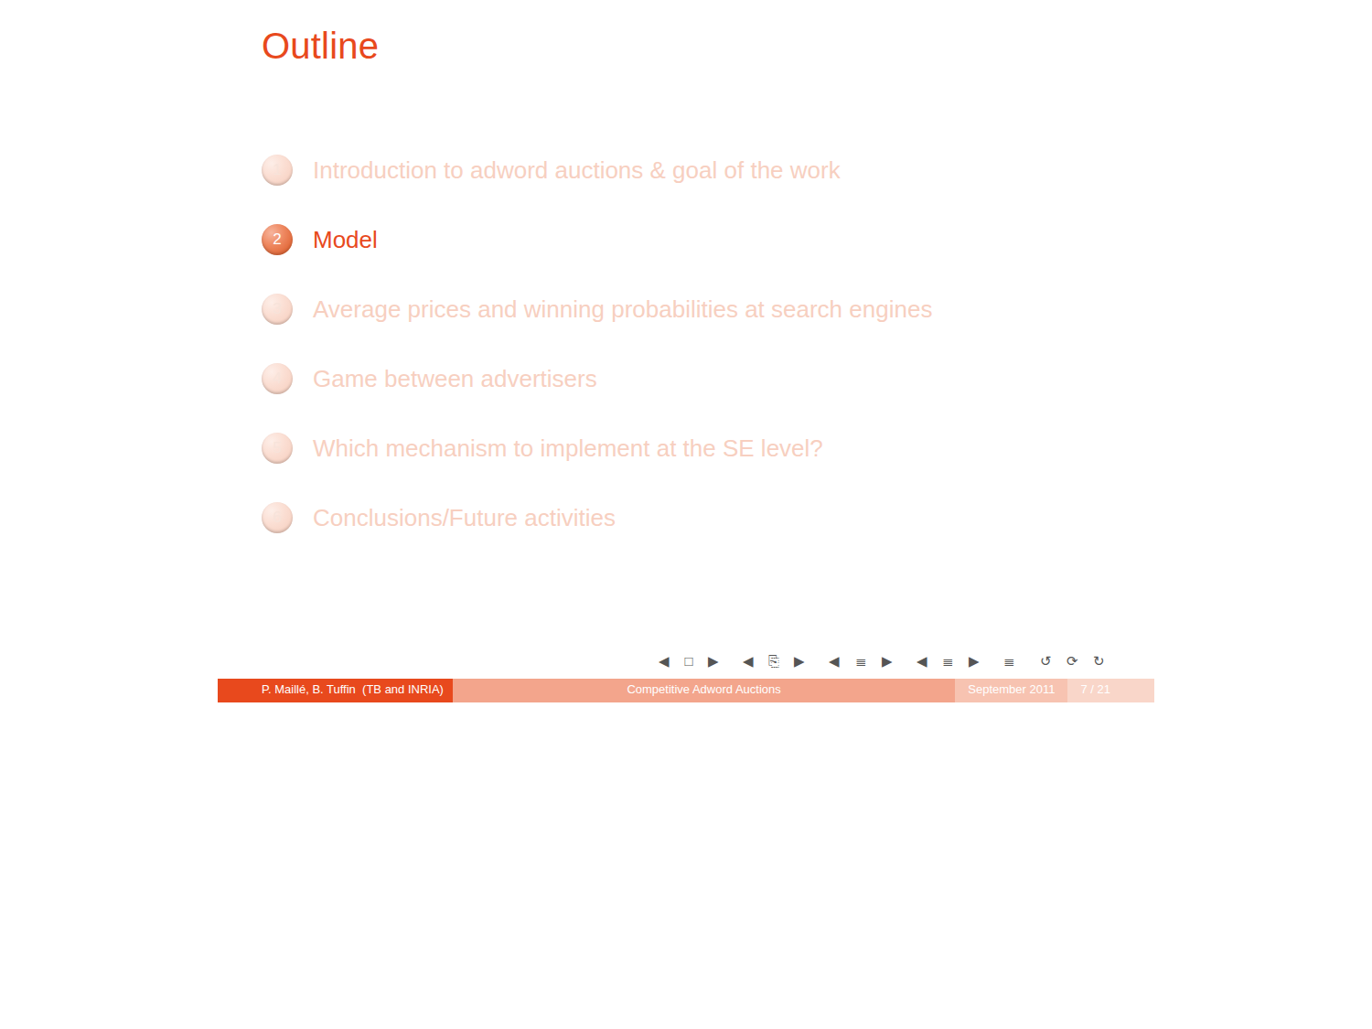Outline
1 Introduction to adword auctions & goal of the work
2 Model
3 Average prices and winning probabilities at search engines
4 Game between advertisers
5 Which mechanism to implement at the SE level?
6 Conclusions/Future activities
◀ □ ▶ ◀ ⎘ ▶ ◀ ≣ ▶ ◀ ≣ ▶ ≣ ↺ ⟳ ↻
P. Maillé, B. Tuffin (TB and INRIA)
Competitive Adword Auctions
September 2011
7 / 21